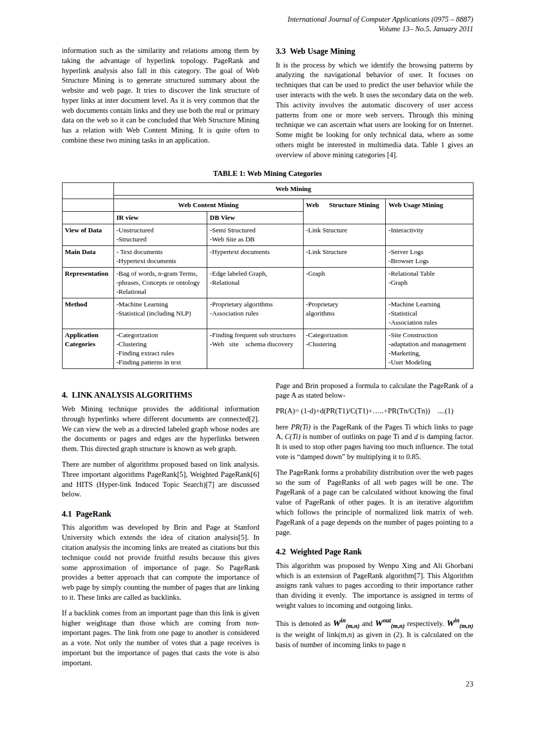International Journal of Computer Applications (0975 – 8887)
Volume 13– No.5, January 2011
information such as the similarity and relations among them by taking the advantage of hyperlink topology. PageRank and hyperlink analysis also fall in this category. The goal of Web Structure Mining is to generate structured summary about the website and web page. It tries to discover the link structure of hyper links at inter document level. As it is very common that the web documents contain links and they use both the real or primary data on the web so it can be concluded that Web Structure Mining has a relation with Web Content Mining. It is quite often to combine these two mining tasks in an application.
3.3 Web Usage Mining
It is the process by which we identify the browsing patterns by analyzing the navigational behavior of user. It focuses on techniques that can be used to predict the user behavior while the user interacts with the web. It uses the secondary data on the web. This activity involves the automatic discovery of user access patterns from one or more web servers. Through this mining technique we can ascertain what users are looking for on Internet. Some might be looking for only technical data, where as some others might be interested in multimedia data. Table 1 gives an overview of above mining categories [4].
TABLE 1: Web Mining Categories
| | Web Mining |
| | Web Content Mining | Web Structure Mining | Web Usage Mining |
| | IR view | DB View |
| View of Data | -Unstructured -Structured | -Semi Structured -Web Site as DB | -Link Structure | -Interactivity |
| Main Data | - Text documents -Hypertext documents | -Hypertext documents | -Link Structure | -Server Logs -Browser Logs |
| Representation | -Bag of words, n-gram Terms, -phrases, Concepts or ontology -Relational | -Edge labeled Graph, -Relational | -Graph | -Relational Table -Graph |
| Method | -Machine Learning -Statistical (including NLP) | -Proprietary algorithms -Association rules | -Proprietary algorithms | -Machine Learning -Statistical -Association rules |
| Application Categories | -Categorization -Clustering -Finding extract rules -Finding patterns in text | -Finding frequent sub structures -Web site schema discovery | -Categorization -Clustering | -Site Construction -adaptation and management -Marketing, -User Modeling |
4. LINK ANALYSIS ALGORITHMS
Web Mining technique provides the additional information through hyperlinks where different documents are connected[2]. We can view the web as a directed labeled graph whose nodes are the documents or pages and edges are the hyperlinks between them. This directed graph structure is known as web graph.
There are number of algorithms proposed based on link analysis. Three important algorithms PageRank[5], Weighted PageRank[6] and HITS (Hyper-link Induced Topic Search)[7] are discussed below.
4.1 PageRank
This algorithm was developed by Brin and Page at Stanford University which extends the idea of citation analysis[5]. In citation analysis the incoming links are treated as citations but this technique could not provide fruitful results because this gives some approximation of importance of page. So PageRank provides a better approach that can compute the importance of web page by simply counting the number of pages that are linking to it. These links are called as backlinks.
If a backlink comes from an important page than this link is given higher weightage than those which are coming from non-important pages. The link from one page to another is considered as a vote. Not only the number of votes that a page receives is important but the importance of pages that casts the vote is also important.
Page and Brin proposed a formula to calculate the PageRank of a page A as stated below-
PR(A)= (1-d)+d(PR(T1)/C(T1)+…..+PR(Tn/C(Tn)) ....(1)
here PR(Ti) is the PageRank of the Pages Ti which links to page A, C(Ti) is number of outlinks on page Ti and d is damping factor. It is used to stop other pages having too much influence. The total vote is “damped down” by multiplying it to 0.85.
The PageRank forms a probability distribution over the web pages so the sum of PageRanks of all web pages will be one. The PageRank of a page can be calculated without knowing the final value of PageRank of other pages. It is an iterative algorithm which follows the principle of normalized link matrix of web. PageRank of a page depends on the number of pages pointing to a page.
4.2 Weighted Page Rank
This algorithm was proposed by Wenpu Xing and Ali Ghorbani which is an extension of PageRank algorithm[7]. This Algorithm assigns rank values to pages according to their importance rather than dividing it evenly. The importance is assigned in terms of weight values to incoming and outgoing links.
This is denoted as Win(m,n) and Wout(m,n) respectively. Win(m,n) is the weight of link(m,n) as given in (2). It is calculated on the basis of number of incoming links to page n
23